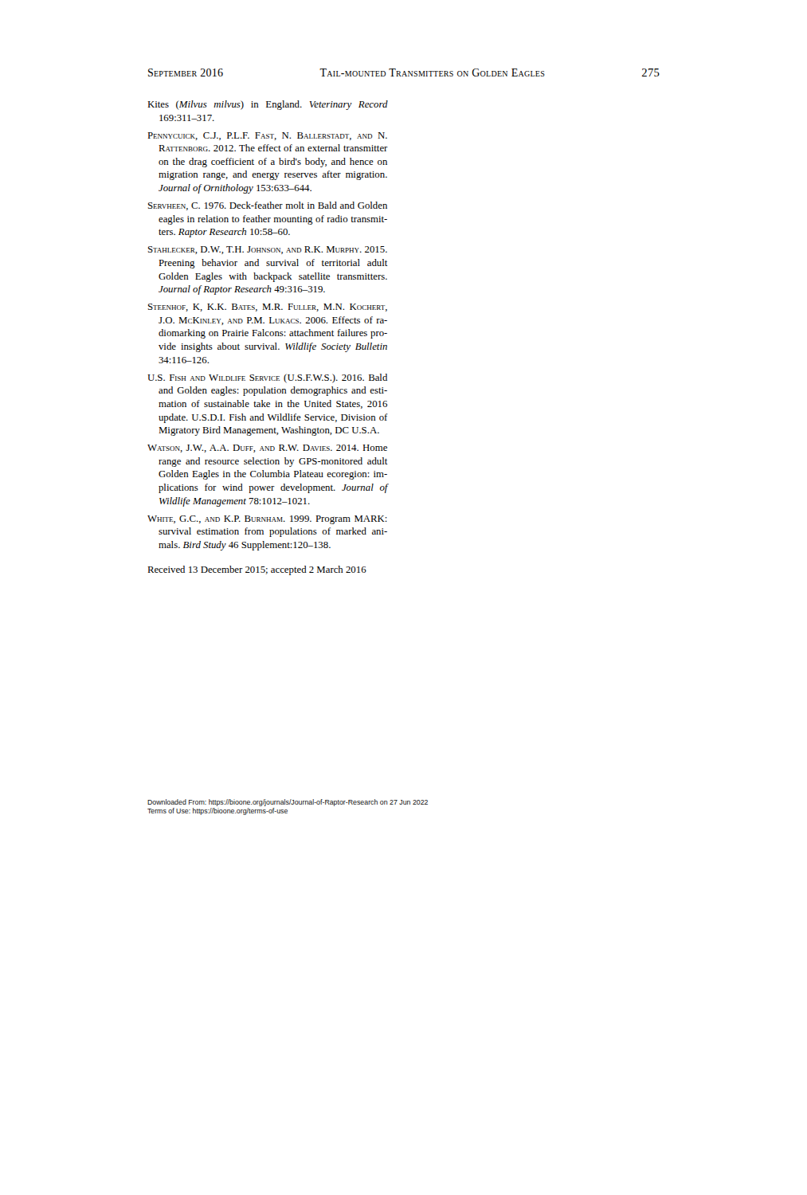September 2016 Tail-mounted Transmitters on Golden Eagles 275
Kites (Milvus milvus) in England. Veterinary Record 169:311–317.
Pennycuick, C.J., P.L.F. Fast, N. Ballerstadt, and N. Rattenborg. 2012. The effect of an external transmitter on the drag coefficient of a bird's body, and hence on migration range, and energy reserves after migration. Journal of Ornithology 153:633–644.
Servheen, C. 1976. Deck-feather molt in Bald and Golden eagles in relation to feather mounting of radio transmitters. Raptor Research 10:58–60.
Stahlecker, D.W., T.H. Johnson, and R.K. Murphy. 2015. Preening behavior and survival of territorial adult Golden Eagles with backpack satellite transmitters. Journal of Raptor Research 49:316–319.
Steenhof, K, K.K. Bates, M.R. Fuller, M.N. Kochert, J.O. McKinley, and P.M. Lukacs. 2006. Effects of radiomarking on Prairie Falcons: attachment failures provide insights about survival. Wildlife Society Bulletin 34:116–126.
U.S. Fish and Wildlife Service (U.S.F.W.S.). 2016. Bald and Golden eagles: population demographics and estimation of sustainable take in the United States, 2016 update. U.S.D.I. Fish and Wildlife Service, Division of Migratory Bird Management, Washington, DC U.S.A.
Watson, J.W., A.A. Duff, and R.W. Davies. 2014. Home range and resource selection by GPS-monitored adult Golden Eagles in the Columbia Plateau ecoregion: implications for wind power development. Journal of Wildlife Management 78:1012–1021.
White, G.C., and K.P. Burnham. 1999. Program MARK: survival estimation from populations of marked animals. Bird Study 46 Supplement:120–138.
Received 13 December 2015; accepted 2 March 2016
Downloaded From: https://bioone.org/journals/Journal-of-Raptor-Research on 27 Jun 2022
Terms of Use: https://bioone.org/terms-of-use